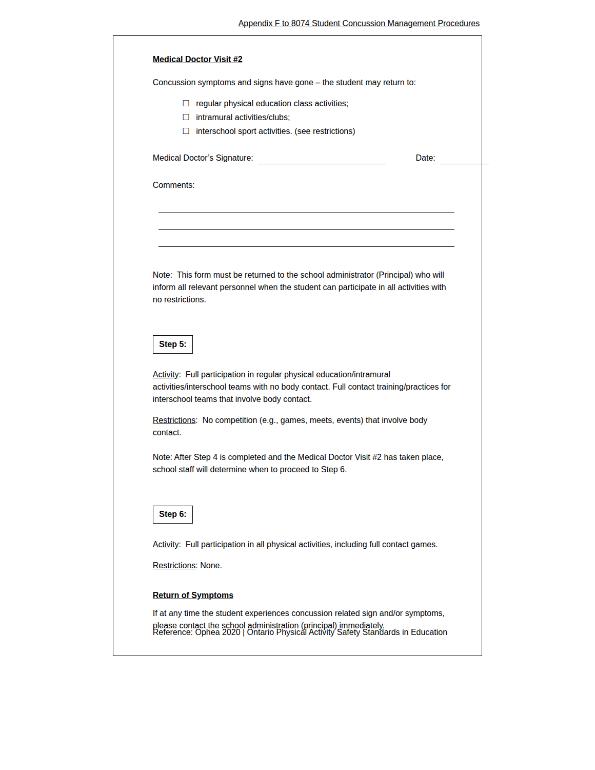Appendix F to 8074 Student Concussion Management Procedures
Medical Doctor Visit #2
Concussion symptoms and signs have gone – the student may return to:
☐regular physical education class activities;
☐intramural activities/clubs;
☐interschool sport activities. (see restrictions)
Medical Doctor’s Signature: Date:
Comments:
Note: This form must be returned to the school administrator (Principal) who will inform all relevant personnel when the student can participate in all activities with no restrictions.
Step 5:
Activity: Full participation in regular physical education/intramural activities/interschool teams with no body contact. Full contact training/practices for interschool teams that involve body contact.
Restrictions: No competition (e.g., games, meets, events) that involve body contact.
Note: After Step 4 is completed and the Medical Doctor Visit #2 has taken place, school staff will determine when to proceed to Step 6.
Step 6:
Activity: Full participation in all physical activities, including full contact games.
Restrictions: None.
Return of Symptoms
If at any time the student experiences concussion related sign and/or symptoms, please contact the school administration (principal) immediately.
Reference: Ophea 2020 | Ontario Physical Activity Safety Standards in Education